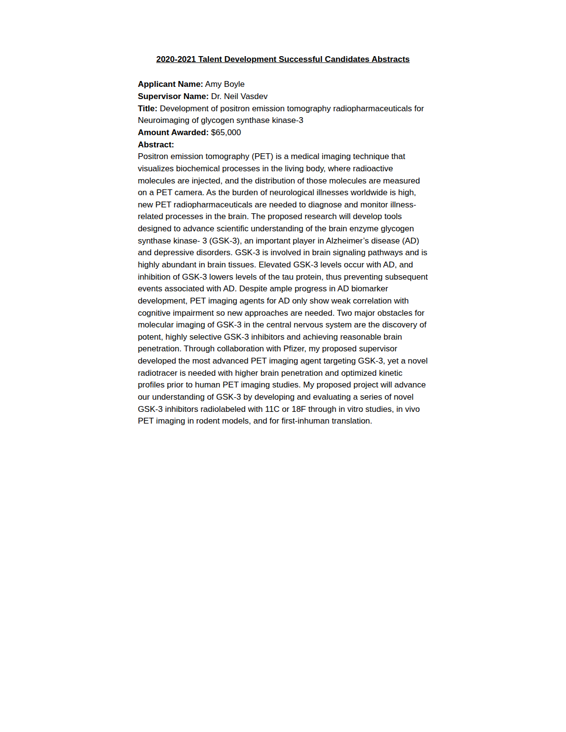2020-2021 Talent Development Successful Candidates Abstracts
Applicant Name: Amy Boyle
Supervisor Name: Dr. Neil Vasdev
Title: Development of positron emission tomography radiopharmaceuticals for Neuroimaging of glycogen synthase kinase-3
Amount Awarded: $65,000
Abstract:
Positron emission tomography (PET) is a medical imaging technique that visualizes biochemical processes in the living body, where radioactive molecules are injected, and the distribution of those molecules are measured on a PET camera. As the burden of neurological illnesses worldwide is high, new PET radiopharmaceuticals are needed to diagnose and monitor illness-related processes in the brain. The proposed research will develop tools designed to advance scientific understanding of the brain enzyme glycogen synthase kinase- 3 (GSK-3), an important player in Alzheimer’s disease (AD) and depressive disorders. GSK-3 is involved in brain signaling pathways and is highly abundant in brain tissues. Elevated GSK-3 levels occur with AD, and inhibition of GSK-3 lowers levels of the tau protein, thus preventing subsequent events associated with AD. Despite ample progress in AD biomarker development, PET imaging agents for AD only show weak correlation with cognitive impairment so new approaches are needed. Two major obstacles for molecular imaging of GSK-3 in the central nervous system are the discovery of potent, highly selective GSK-3 inhibitors and achieving reasonable brain penetration. Through collaboration with Pfizer, my proposed supervisor developed the most advanced PET imaging agent targeting GSK-3, yet a novel radiotracer is needed with higher brain penetration and optimized kinetic profiles prior to human PET imaging studies. My proposed project will advance our understanding of GSK-3 by developing and evaluating a series of novel GSK-3 inhibitors radiolabeled with 11C or 18F through in vitro studies, in vivo PET imaging in rodent models, and for first-inhuman translation.